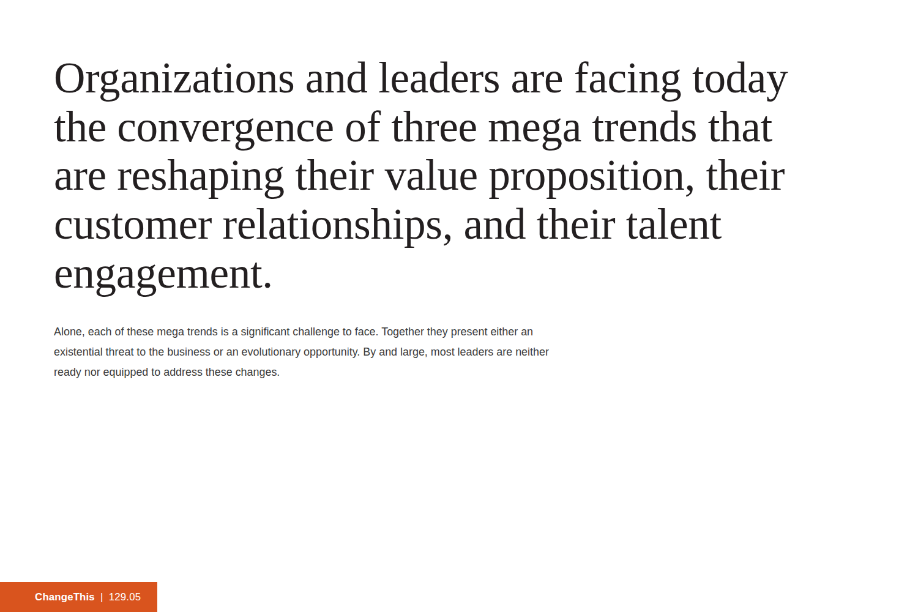Organizations and leaders are facing today the convergence of three mega trends that are reshaping their value proposition, their customer relationships, and their talent engagement.
Alone, each of these mega trends is a significant challenge to face. Together they present either an existential threat to the business or an evolutionary opportunity. By and large, most leaders are neither ready nor equipped to address these changes.
ChangeThis|129.05